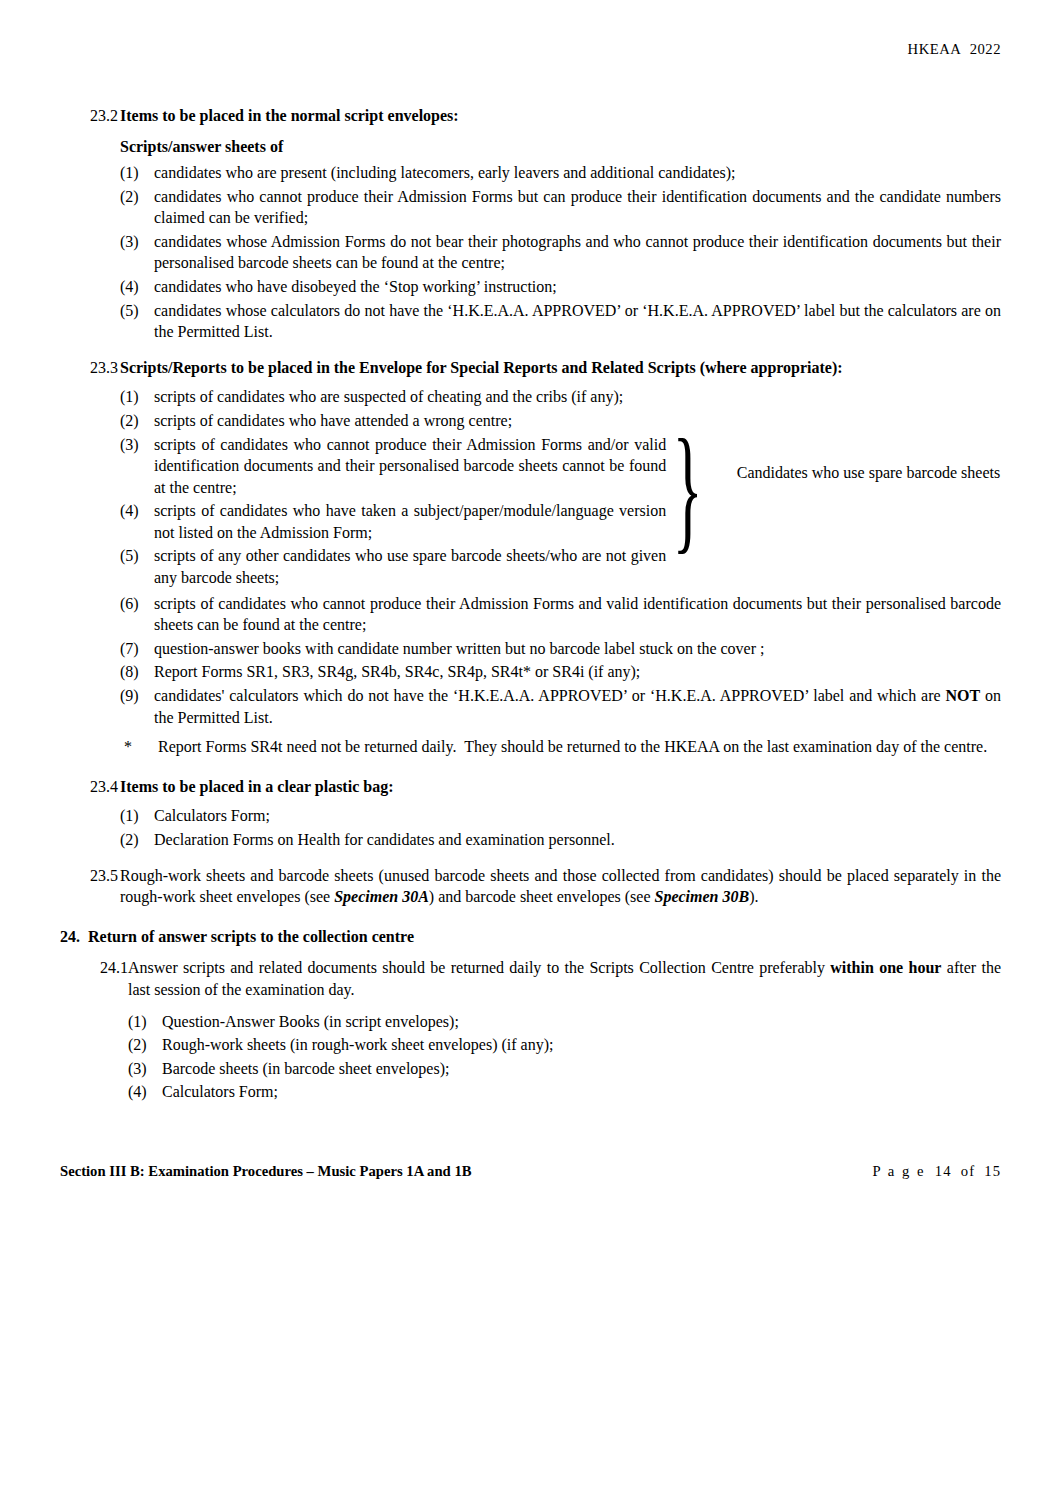HKEAA 2022
23.2
Items to be placed in the normal script envelopes:
Scripts/answer sheets of
candidates who are present (including latecomers, early leavers and additional candidates);
candidates who cannot produce their Admission Forms but can produce their identification documents and the candidate numbers claimed can be verified;
candidates whose Admission Forms do not bear their photographs and who cannot produce their identification documents but their personalised barcode sheets can be found at the centre;
candidates who have disobeyed the ‘Stop working’ instruction;
candidates whose calculators do not have the ‘H.K.E.A.A. APPROVED’ or ‘H.K.E.A. APPROVED’ label but the calculators are on the Permitted List.
23.3
Scripts/Reports to be placed in the Envelope for Special Reports and Related Scripts (where appropriate):
scripts of candidates who are suspected of cheating and the cribs (if any);
scripts of candidates who have attended a wrong centre;
scripts of candidates who cannot produce their Admission Forms and/or valid identification documents and their personalised barcode sheets cannot be found at the centre;
scripts of candidates who have taken a subject/paper/module/language version not listed on the Admission Form;
scripts of any other candidates who use spare barcode sheets/who are not given any barcode sheets;
}
Candidates who use spare barcode sheets
scripts of candidates who cannot produce their Admission Forms and valid identification documents but their personalised barcode sheets can be found at the centre;
question-answer books with candidate number written but no barcode label stuck on the cover ;
Report Forms SR1, SR3, SR4g, SR4b, SR4c, SR4p, SR4t* or SR4i (if any);
candidates' calculators which do not have the ‘H.K.E.A.A. APPROVED’ or ‘H.K.E.A. APPROVED’ label and which are NOT on the Permitted List.
*
Report Forms SR4t need not be returned daily. They should be returned to the HKEAA on the last examination day of the centre.
23.4
Items to be placed in a clear plastic bag:
Calculators Form;
Declaration Forms on Health for candidates and examination personnel.
23.5
Rough-work sheets and barcode sheets (unused barcode sheets and those collected from candidates) should be placed separately in the rough-work sheet envelopes (see Specimen 30A) and barcode sheet envelopes (see Specimen 30B).
24. Return of answer scripts to the collection centre
24.1
Answer scripts and related documents should be returned daily to the Scripts Collection Centre preferably within one hour after the last session of the examination day.
Question-Answer Books (in script envelopes);
Rough-work sheets (in rough-work sheet envelopes) (if any);
Barcode sheets (in barcode sheet envelopes);
Calculators Form;
Section III B: Examination Procedures – Music Papers 1A and 1B
P a g e 14 of 15